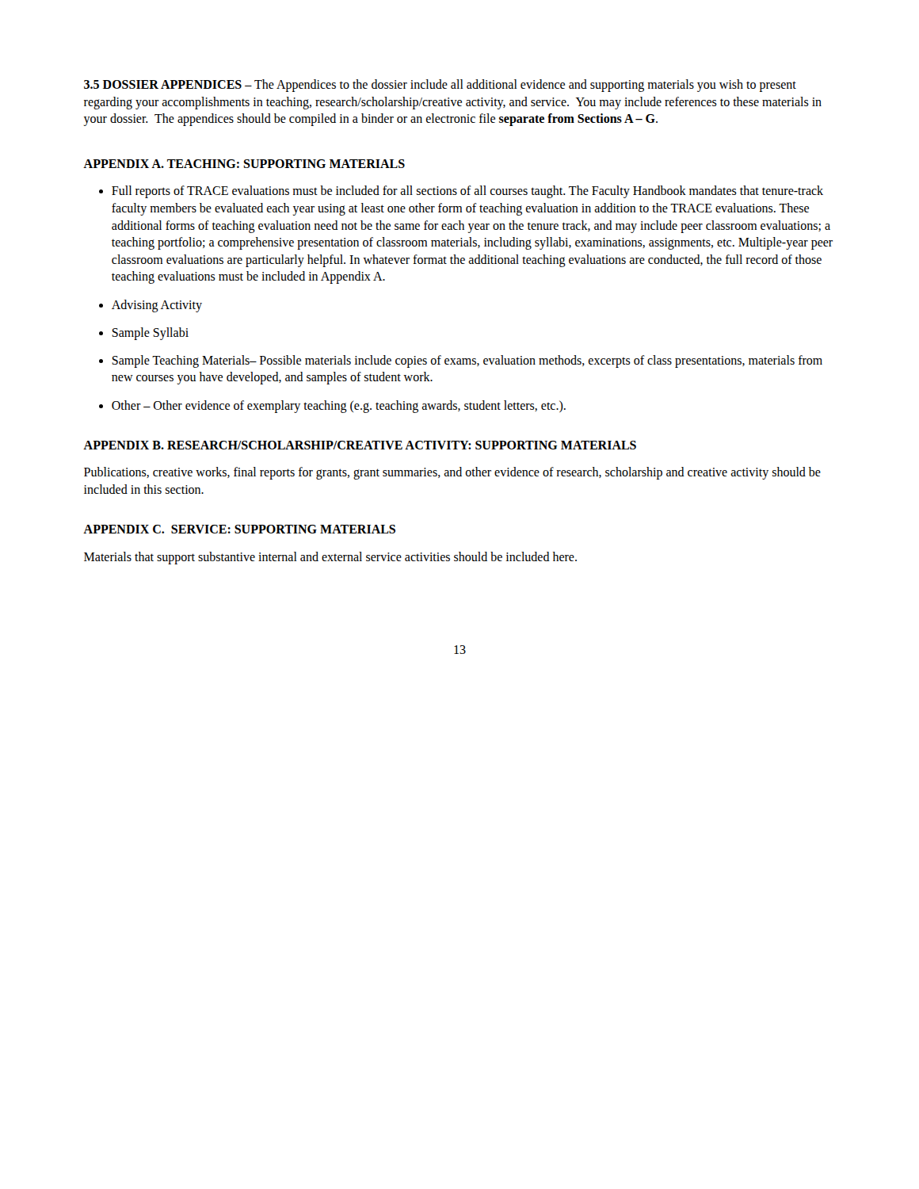3.5 DOSSIER APPENDICES – The Appendices to the dossier include all additional evidence and supporting materials you wish to present regarding your accomplishments in teaching, research/scholarship/creative activity, and service. You may include references to these materials in your dossier. The appendices should be compiled in a binder or an electronic file separate from Sections A – G.
Appendix A. Teaching: Supporting Materials
Full reports of TRACE evaluations must be included for all sections of all courses taught. The Faculty Handbook mandates that tenure-track faculty members be evaluated each year using at least one other form of teaching evaluation in addition to the TRACE evaluations. These additional forms of teaching evaluation need not be the same for each year on the tenure track, and may include peer classroom evaluations; a teaching portfolio; a comprehensive presentation of classroom materials, including syllabi, examinations, assignments, etc. Multiple-year peer classroom evaluations are particularly helpful. In whatever format the additional teaching evaluations are conducted, the full record of those teaching evaluations must be included in Appendix A.
Advising Activity
Sample Syllabi
Sample Teaching Materials– Possible materials include copies of exams, evaluation methods, excerpts of class presentations, materials from new courses you have developed, and samples of student work.
Other – Other evidence of exemplary teaching (e.g. teaching awards, student letters, etc.).
Appendix B. Research/Scholarship/Creative Activity: Supporting Materials
Publications, creative works, final reports for grants, grant summaries, and other evidence of research, scholarship and creative activity should be included in this section.
Appendix C. Service: Supporting Materials
Materials that support substantive internal and external service activities should be included here.
13